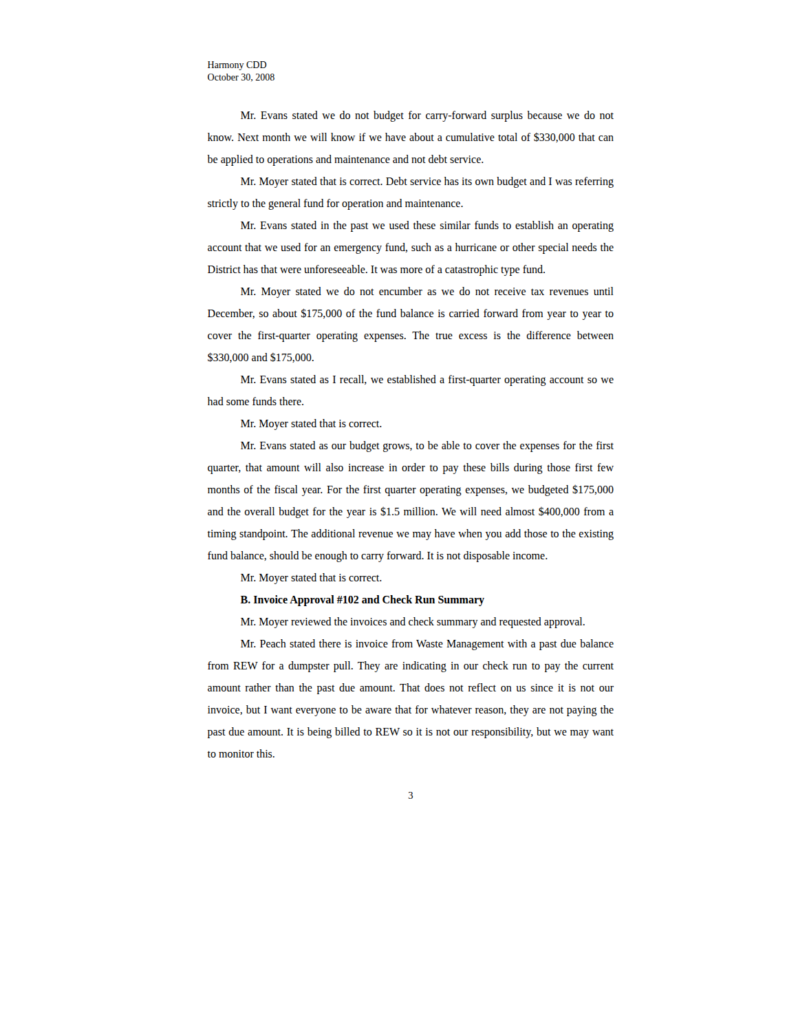Harmony CDD
October 30, 2008
Mr. Evans stated we do not budget for carry-forward surplus because we do not know. Next month we will know if we have about a cumulative total of $330,000 that can be applied to operations and maintenance and not debt service.
Mr. Moyer stated that is correct. Debt service has its own budget and I was referring strictly to the general fund for operation and maintenance.
Mr. Evans stated in the past we used these similar funds to establish an operating account that we used for an emergency fund, such as a hurricane or other special needs the District has that were unforeseeable. It was more of a catastrophic type fund.
Mr. Moyer stated we do not encumber as we do not receive tax revenues until December, so about $175,000 of the fund balance is carried forward from year to year to cover the first-quarter operating expenses. The true excess is the difference between $330,000 and $175,000.
Mr. Evans stated as I recall, we established a first-quarter operating account so we had some funds there.
Mr. Moyer stated that is correct.
Mr. Evans stated as our budget grows, to be able to cover the expenses for the first quarter, that amount will also increase in order to pay these bills during those first few months of the fiscal year. For the first quarter operating expenses, we budgeted $175,000 and the overall budget for the year is $1.5 million. We will need almost $400,000 from a timing standpoint. The additional revenue we may have when you add those to the existing fund balance, should be enough to carry forward. It is not disposable income.
Mr. Moyer stated that is correct.
B. Invoice Approval #102 and Check Run Summary
Mr. Moyer reviewed the invoices and check summary and requested approval.
Mr. Peach stated there is invoice from Waste Management with a past due balance from REW for a dumpster pull. They are indicating in our check run to pay the current amount rather than the past due amount. That does not reflect on us since it is not our invoice, but I want everyone to be aware that for whatever reason, they are not paying the past due amount. It is being billed to REW so it is not our responsibility, but we may want to monitor this.
3